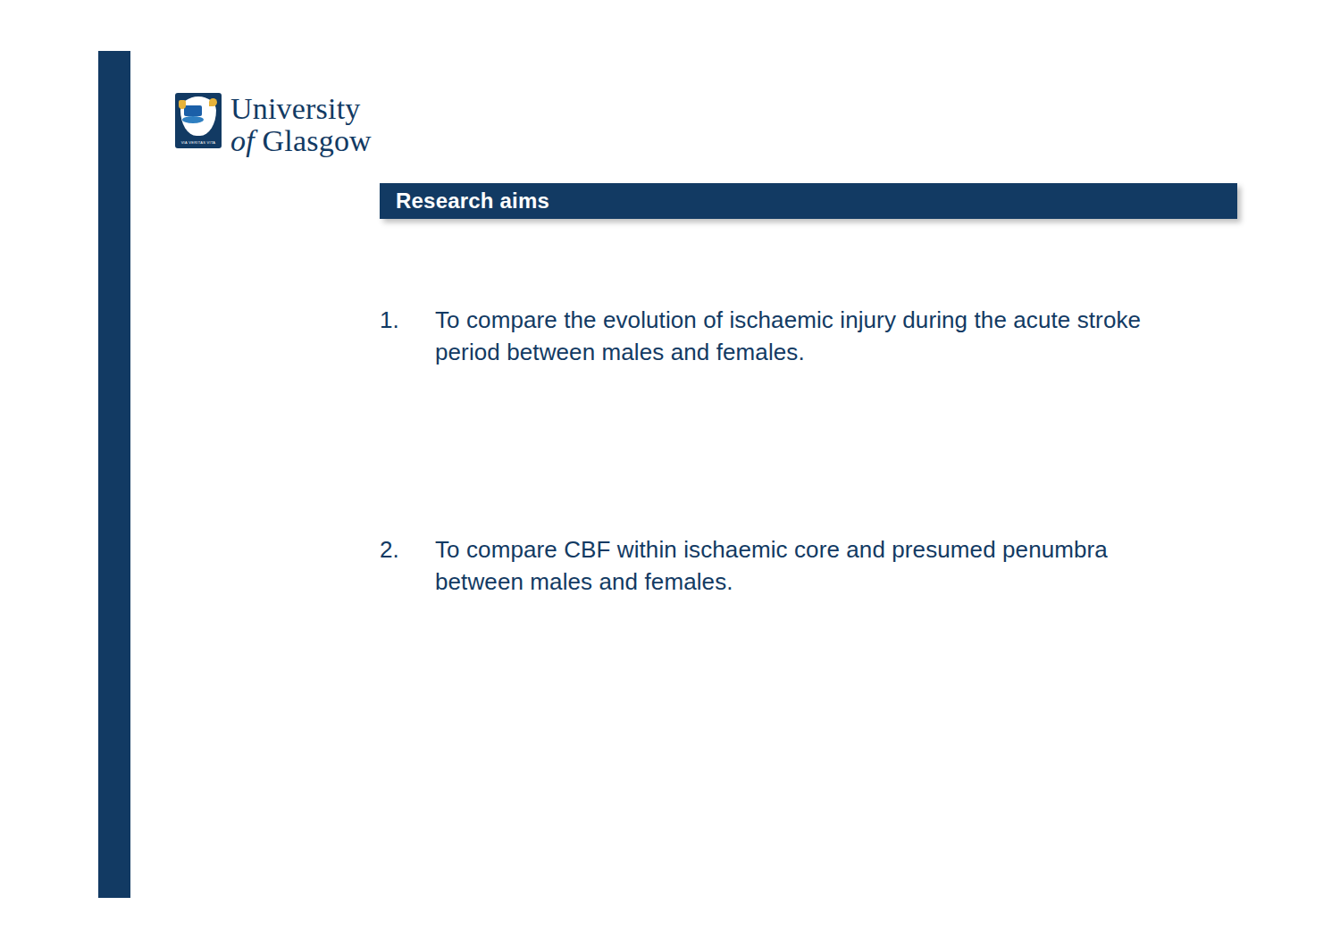VIA VERITAS VITA
University
of Glasgow
Research aims
1. To compare the evolution of ischaemic injury during the acute stroke period between males and females.
2. To compare CBF within ischaemic core and presumed penumbra between males and females.